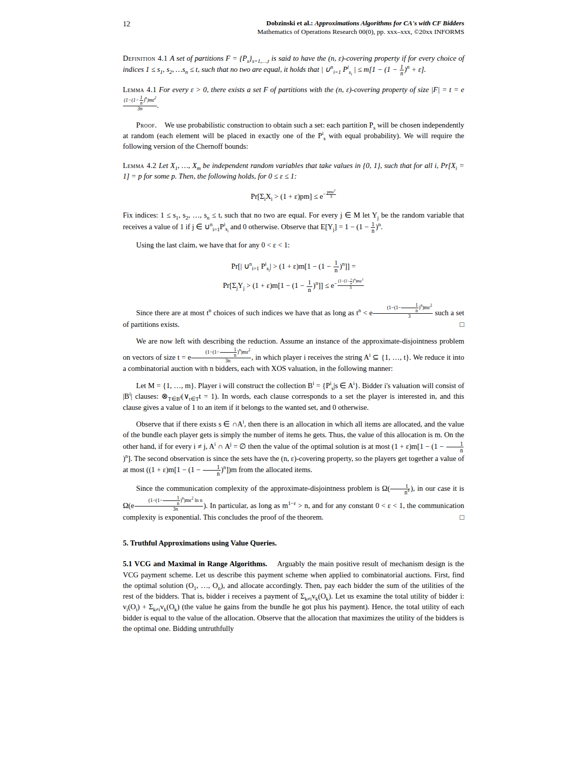12
Dobzinski et al.: Approximations Algorithms for CA's with CF Bidders
Mathematics of Operations Research 00(0), pp. xxx–xxx, ©20xx INFORMS
Definition 4.1 A set of partitions F = {Ps}s=1,…,t is said to have the (n, ε)-covering property if for every choice of indices 1 ≤ s1, s2, …sn ≤ t, such that no two are equal, it holds that | ∪ni=1 Pisi | ≤ m[1 − (1 − 1 n)n + ε].
Lemma 4.1 For every ε > 0, there exists a set F of partitions with the (n, ε)-covering property of size |F| = t = e(1−(1−1 n)n)mε23n.
Proof. We use probabilistic construction to obtain such a set: each partition Ps will be chosen independently at random (each element will be placed in exactly one of the Pis with equal probability). We will require the following version of the Chernoff bounds:
Lemma 4.2 Let X1, …, Xm be independent random variables that take values in {0, 1}, such that for all i, Pr[Xi = 1] = p for some p. Then, the following holds, for 0 ≤ ε ≤ 1:
Pr[ΣiXi > (1 + ε)pm] ≤ e−pmε23
Fix indices: 1 ≤ s1, s2, …, sn ≤ t, such that no two are equal. For every j ∈ M let Yj be the random variable that receives a value of 1 if j ∈ ∪ni=1Pisi and 0 otherwise. Observe that E[Yj] = 1 − (1 − 1 n)n.
Using the last claim, we have that for any 0 < ε < 1:
Pr[| ∪ni=1 Pisi| > (1 + ε)m[1 − (1 − 1 n)n]] =
Pr[ΣjYj > (1 + ε)m[1 − (1 − 1 n)n]] ≤ e−(1−(1−1 n)n)mε23
Since there are at most tn choices of such indices we have that as long as tn < e(1−(1−1 n)n)mε23 such a set of partitions exists. □
We are now left with describing the reduction. Assume an instance of the approximate-disjointness problem on vectors of size t = e(1−(1−1 n)n)mε23n, in which player i receives the string Ai ⊆ {1, …, t}. We reduce it into a combinatorial auction with n bidders, each with XOS valuation, in the following manner:
Let M = {1, …, m}. Player i will construct the collection Bi = {Pis|s ∈ Ai}. Bidder i's valuation will consist of |Bi| clauses: ⊗T∈Bi(∨t∈Tt = 1). In words, each clause corresponds to a set the player is interested in, and this clause gives a value of 1 to an item if it belongs to the wanted set, and 0 otherwise.
Observe that if there exists s ∈ ∩Ai, then there is an allocation in which all items are allocated, and the value of the bundle each player gets is simply the number of items he gets. Thus, the value of this allocation is m. On the other hand, if for every i ≠ j, Ai ∩ Aj = ∅ then the value of the optimal solution is at most (1 + ε)m[1 − (1 − 1 n)n]. The second observation is since the sets have the (n, ε)-covering property, so the players get together a value of at most ((1 + ε)m[1 − (1 − 1 n)n])m from the allocated items.
Since the communication complexity of the approximate-disjointness problem is Ω(tn4), in our case it is Ω(e(1−(1−1 n)n)mε2 ln n 3n). In particular, as long as m1−ε > n, and for any constant 0 < ε < 1, the communication complexity is exponential. This concludes the proof of the theorem. □
5. Truthful Approximations using Value Queries.
5.1 VCG and Maximal in Range Algorithms.
Arguably the main positive result of mechanism design is the VCG payment scheme. Let us describe this payment scheme when applied to combinatorial auctions. First, find the optimal solution (O1, …, On), and allocate accordingly. Then, pay each bidder the sum of the utilities of the rest of the bidders. That is, bidder i receives a payment of Σk≠ivk(Ok). Let us examine the total utility of bidder i: vi(Oi) + Σk≠ivk(Ok) (the value he gains from the bundle he got plus his payment). Hence, the total utility of each bidder is equal to the value of the allocation. Observe that the allocation that maximizes the utility of the bidders is the optimal one. Bidding untruthfully